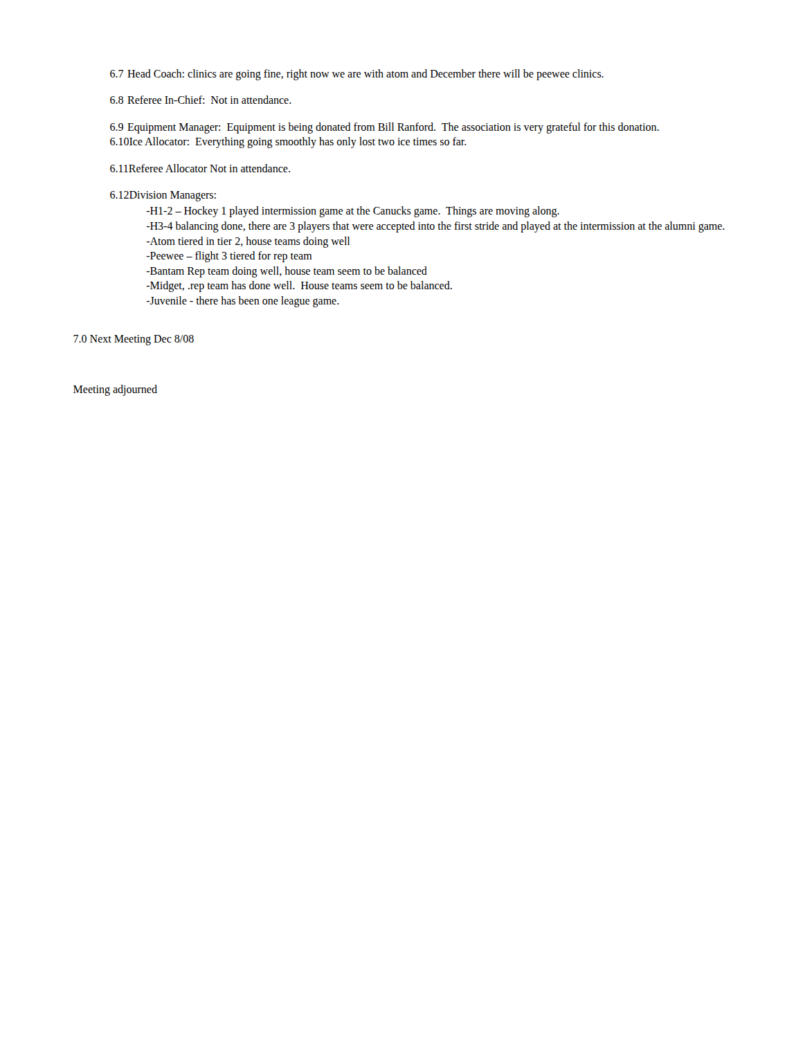6.7 Head Coach: clinics are going fine, right now we are with atom and December there will be peewee clinics.
6.8 Referee In-Chief: Not in attendance.
6.9 Equipment Manager: Equipment is being donated from Bill Ranford. The association is very grateful for this donation.
6.10 Ice Allocator: Everything going smoothly has only lost two ice times so far.
6.11 Referee Allocator Not in attendance.
6.12 Division Managers:
-H1-2 – Hockey 1 played intermission game at the Canucks game. Things are moving along.
-H3-4 balancing done, there are 3 players that were accepted into the first stride and played at the intermission at the alumni game.
-Atom tiered in tier 2, house teams doing well
-Peewee – flight 3 tiered for rep team
-Bantam Rep team doing well, house team seem to be balanced
-Midget, .rep team has done well. House teams seem to be balanced.
-Juvenile - there has been one league game.
7.0 Next Meeting Dec 8/08
Meeting adjourned